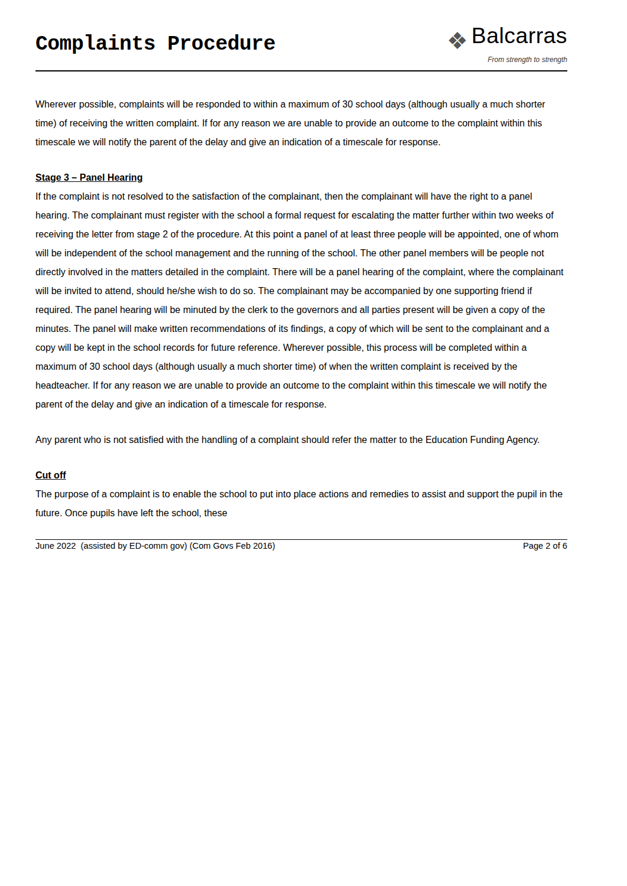Complaints Procedure
❖Balcarras
From strength to strength
Wherever possible, complaints will be responded to within a maximum of 30 school days (although usually a much shorter time) of receiving the written complaint. If for any reason we are unable to provide an outcome to the complaint within this timescale we will notify the parent of the delay and give an indication of a timescale for response.
Stage 3 – Panel Hearing
If the complaint is not resolved to the satisfaction of the complainant, then the complainant will have the right to a panel hearing. The complainant must register with the school a formal request for escalating the matter further within two weeks of receiving the letter from stage 2 of the procedure. At this point a panel of at least three people will be appointed, one of whom will be independent of the school management and the running of the school. The other panel members will be people not directly involved in the matters detailed in the complaint. There will be a panel hearing of the complaint, where the complainant will be invited to attend, should he/she wish to do so. The complainant may be accompanied by one supporting friend if required. The panel hearing will be minuted by the clerk to the governors and all parties present will be given a copy of the minutes. The panel will make written recommendations of its findings, a copy of which will be sent to the complainant and a copy will be kept in the school records for future reference. Wherever possible, this process will be completed within a maximum of 30 school days (although usually a much shorter time) of when the written complaint is received by the headteacher. If for any reason we are unable to provide an outcome to the complaint within this timescale we will notify the parent of the delay and give an indication of a timescale for response.
Any parent who is not satisfied with the handling of a complaint should refer the matter to the Education Funding Agency.
Cut off
The purpose of a complaint is to enable the school to put into place actions and remedies to assist and support the pupil in the future. Once pupils have left the school, these
June 2022 (assisted by ED-comm gov) (Com Govs Feb 2016) Page 2 of 6